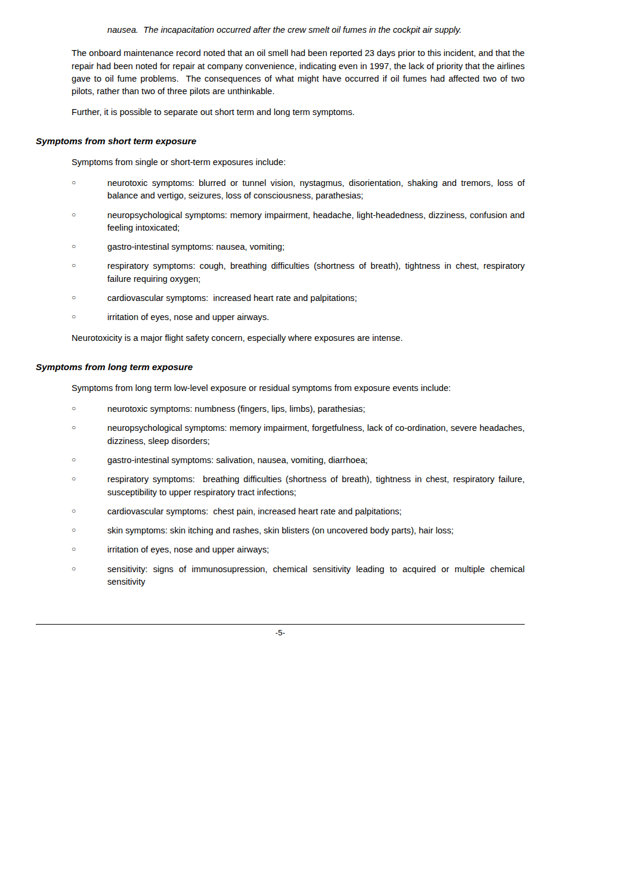nausea. The incapacitation occurred after the crew smelt oil fumes in the cockpit air supply.
The onboard maintenance record noted that an oil smell had been reported 23 days prior to this incident, and that the repair had been noted for repair at company convenience, indicating even in 1997, the lack of priority that the airlines gave to oil fume problems. The consequences of what might have occurred if oil fumes had affected two of two pilots, rather than two of three pilots are unthinkable.
Further, it is possible to separate out short term and long term symptoms.
Symptoms from short term exposure
Symptoms from single or short-term exposures include:
neurotoxic symptoms: blurred or tunnel vision, nystagmus, disorientation, shaking and tremors, loss of balance and vertigo, seizures, loss of consciousness, parathesias;
neuropsychological symptoms: memory impairment, headache, light-headedness, dizziness, confusion and feeling intoxicated;
gastro-intestinal symptoms: nausea, vomiting;
respiratory symptoms: cough, breathing difficulties (shortness of breath), tightness in chest, respiratory failure requiring oxygen;
cardiovascular symptoms: increased heart rate and palpitations;
irritation of eyes, nose and upper airways.
Neurotoxicity is a major flight safety concern, especially where exposures are intense.
Symptoms from long term exposure
Symptoms from long term low-level exposure or residual symptoms from exposure events include:
neurotoxic symptoms: numbness (fingers, lips, limbs), parathesias;
neuropsychological symptoms: memory impairment, forgetfulness, lack of co-ordination, severe headaches, dizziness, sleep disorders;
gastro-intestinal symptoms: salivation, nausea, vomiting, diarrhoea;
respiratory symptoms: breathing difficulties (shortness of breath), tightness in chest, respiratory failure, susceptibility to upper respiratory tract infections;
cardiovascular symptoms: chest pain, increased heart rate and palpitations;
skin symptoms: skin itching and rashes, skin blisters (on uncovered body parts), hair loss;
irritation of eyes, nose and upper airways;
sensitivity: signs of immunosupression, chemical sensitivity leading to acquired or multiple chemical sensitivity
-5-